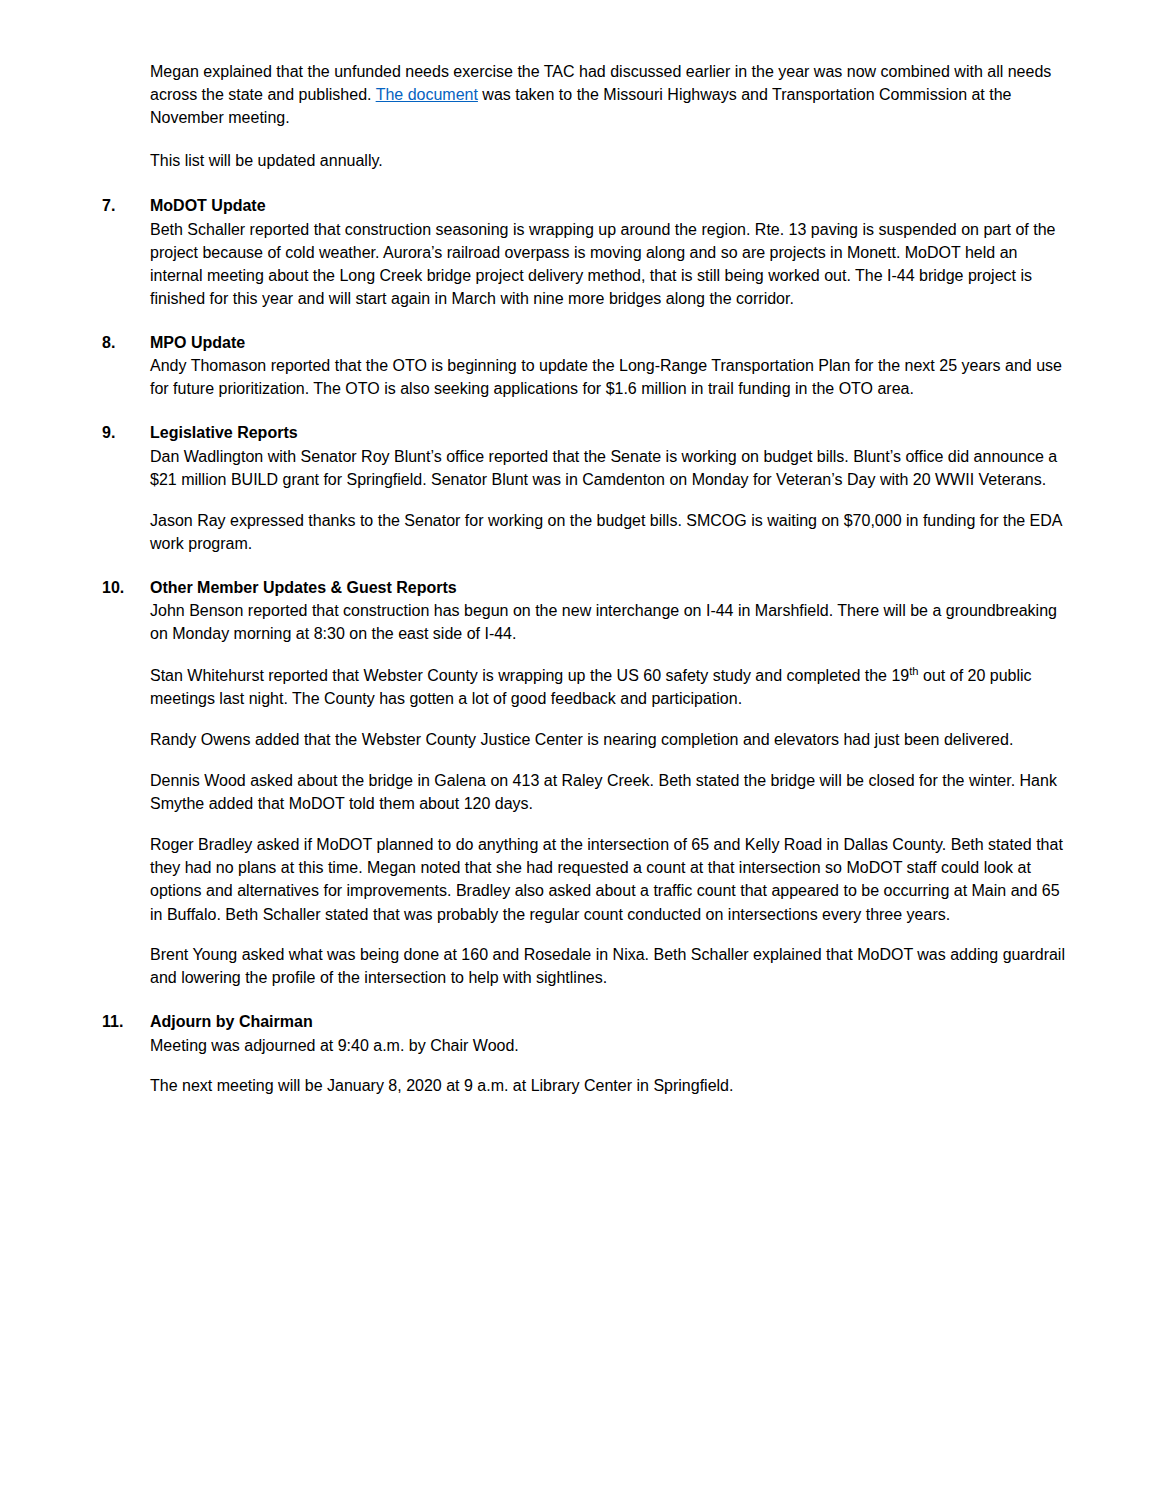Megan explained that the unfunded needs exercise the TAC had discussed earlier in the year was now combined with all needs across the state and published. The document was taken to the Missouri Highways and Transportation Commission at the November meeting.
This list will be updated annually.
MoDOT Update
Beth Schaller reported that construction seasoning is wrapping up around the region. Rte. 13 paving is suspended on part of the project because of cold weather. Aurora’s railroad overpass is moving along and so are projects in Monett. MoDOT held an internal meeting about the Long Creek bridge project delivery method, that is still being worked out. The I-44 bridge project is finished for this year and will start again in March with nine more bridges along the corridor.
MPO Update
Andy Thomason reported that the OTO is beginning to update the Long-Range Transportation Plan for the next 25 years and use for future prioritization. The OTO is also seeking applications for $1.6 million in trail funding in the OTO area.
Legislative Reports
Dan Wadlington with Senator Roy Blunt’s office reported that the Senate is working on budget bills. Blunt’s office did announce a $21 million BUILD grant for Springfield. Senator Blunt was in Camdenton on Monday for Veteran’s Day with 20 WWII Veterans.
Jason Ray expressed thanks to the Senator for working on the budget bills. SMCOG is waiting on $70,000 in funding for the EDA work program.
Other Member Updates & Guest Reports
John Benson reported that construction has begun on the new interchange on I-44 in Marshfield. There will be a groundbreaking on Monday morning at 8:30 on the east side of I-44.
Stan Whitehurst reported that Webster County is wrapping up the US 60 safety study and completed the 19th out of 20 public meetings last night. The County has gotten a lot of good feedback and participation.
Randy Owens added that the Webster County Justice Center is nearing completion and elevators had just been delivered.
Dennis Wood asked about the bridge in Galena on 413 at Raley Creek. Beth stated the bridge will be closed for the winter. Hank Smythe added that MoDOT told them about 120 days.
Roger Bradley asked if MoDOT planned to do anything at the intersection of 65 and Kelly Road in Dallas County. Beth stated that they had no plans at this time. Megan noted that she had requested a count at that intersection so MoDOT staff could look at options and alternatives for improvements. Bradley also asked about a traffic count that appeared to be occurring at Main and 65 in Buffalo. Beth Schaller stated that was probably the regular count conducted on intersections every three years.
Brent Young asked what was being done at 160 and Rosedale in Nixa. Beth Schaller explained that MoDOT was adding guardrail and lowering the profile of the intersection to help with sightlines.
Adjourn by Chairman
Meeting was adjourned at 9:40 a.m. by Chair Wood.
The next meeting will be January 8, 2020 at 9 a.m. at Library Center in Springfield.